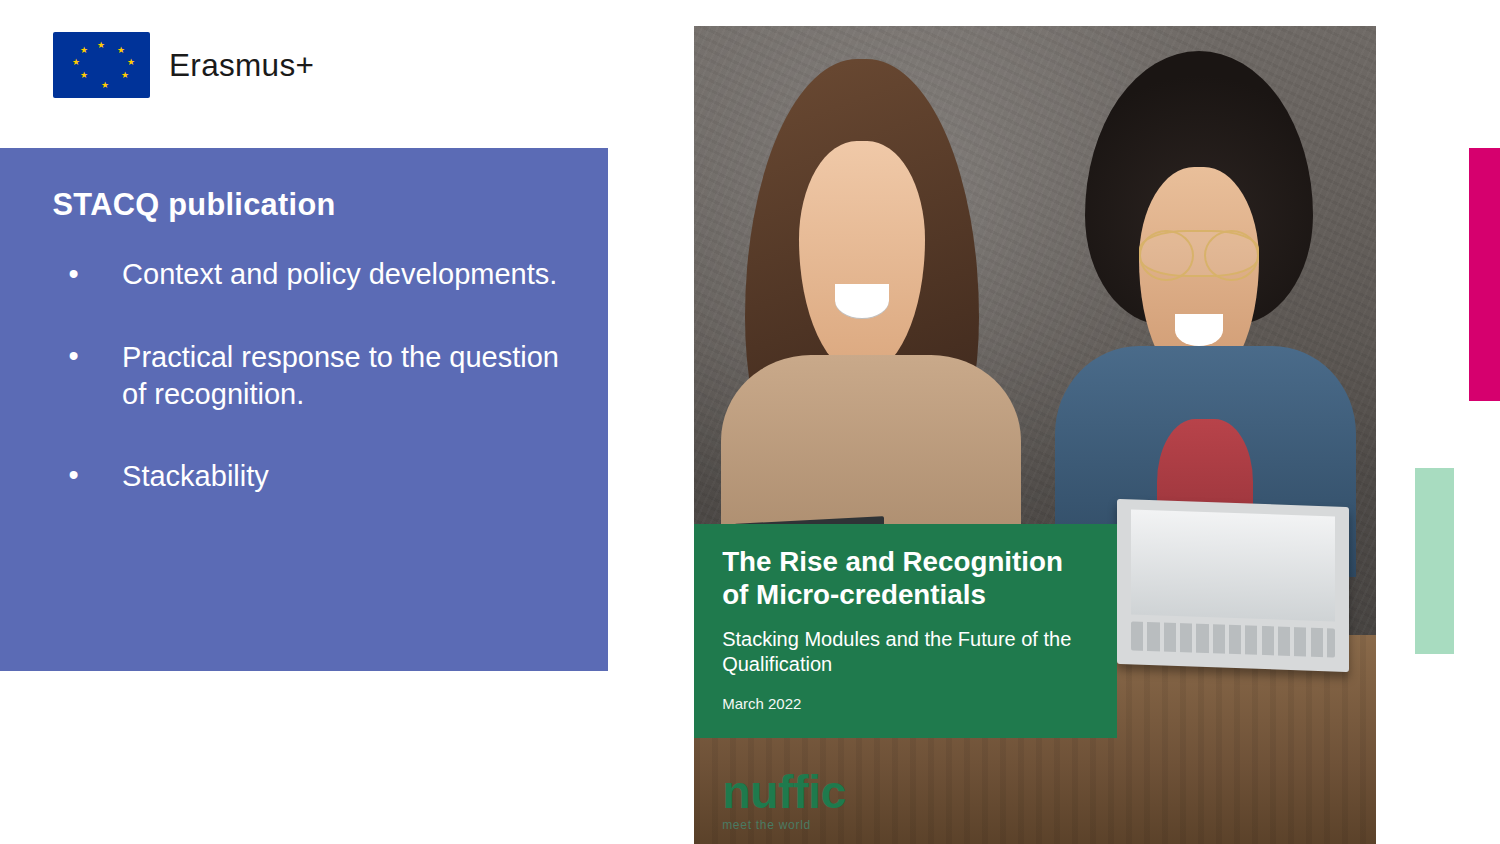★ ★ ★ ★ ★ ★ ★ ★
Erasmus+
STACQ publication
Context and policy developments.
Practical response to the question of recognition.
Stackability
The Rise and Recognition of Micro-credentials
Stacking Modules and the Future of the Qualification
March 2022
nuffic meet the world